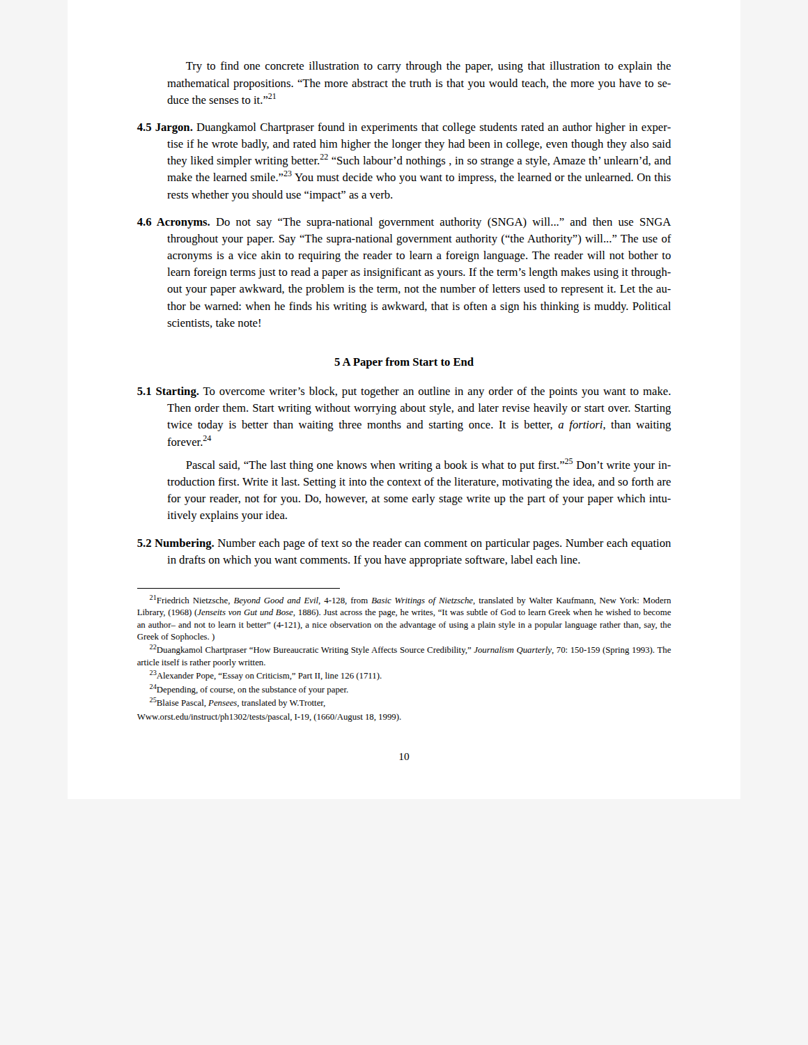Try to find one concrete illustration to carry through the paper, using that illustration to explain the mathematical propositions. “The more abstract the truth is that you would teach, the more you have to seduce the senses to it.”21
4.5 Jargon. Duangkamol Chartpraser found in experiments that college students rated an author higher in expertise if he wrote badly, and rated him higher the longer they had been in college, even though they also said they liked simpler writing better.22 “Such labour’d nothings , in so strange a style, Amaze th’ unlearn’d, and make the learned smile.”23 You must decide who you want to impress, the learned or the unlearned. On this rests whether you should use “impact” as a verb.
4.6 Acronyms. Do not say “The supra-national government authority (SNGA) will...” and then use SNGA throughout your paper. Say “The supra-national government authority (“the Authority”) will...” The use of acronyms is a vice akin to requiring the reader to learn a foreign language. The reader will not bother to learn foreign terms just to read a paper as insignificant as yours. If the term’s length makes using it throughout your paper awkward, the problem is the term, not the number of letters used to represent it. Let the author be warned: when he finds his writing is awkward, that is often a sign his thinking is muddy. Political scientists, take note!
5 A Paper from Start to End
5.1 Starting. To overcome writer’s block, put together an outline in any order of the points you want to make. Then order them. Start writing without worrying about style, and later revise heavily or start over. Starting twice today is better than waiting three months and starting once. It is better, a fortiori, than waiting forever.24
Pascal said, “The last thing one knows when writing a book is what to put first.”25 Don’t write your introduction first. Write it last. Setting it into the context of the literature, motivating the idea, and so forth are for your reader, not for you. Do, however, at some early stage write up the part of your paper which intuitively explains your idea.
5.2 Numbering. Number each page of text so the reader can comment on particular pages. Number each equation in drafts on which you want comments. If you have appropriate software, label each line.
21Friedrich Nietzsche, Beyond Good and Evil, 4-128, from Basic Writings of Nietzsche, translated by Walter Kaufmann, New York: Modern Library, (1968) (Jenseits von Gut und Bose, 1886). Just across the page, he writes, “It was subtle of God to learn Greek when he wished to become an author– and not to learn it better” (4-121), a nice observation on the advantage of using a plain style in a popular language rather than, say, the Greek of Sophocles. )
22Duangkamol Chartpraser “How Bureaucratic Writing Style Affects Source Credibility,” Journalism Quarterly, 70: 150-159 (Spring 1993). The article itself is rather poorly written.
23Alexander Pope, “Essay on Criticism,” Part II, line 126 (1711).
24Depending, of course, on the substance of your paper.
25Blaise Pascal, Pensees, translated by W.Trotter,
Www.orst.edu/instruct/ph1302/tests/pascal, I-19, (1660/August 18, 1999).
10